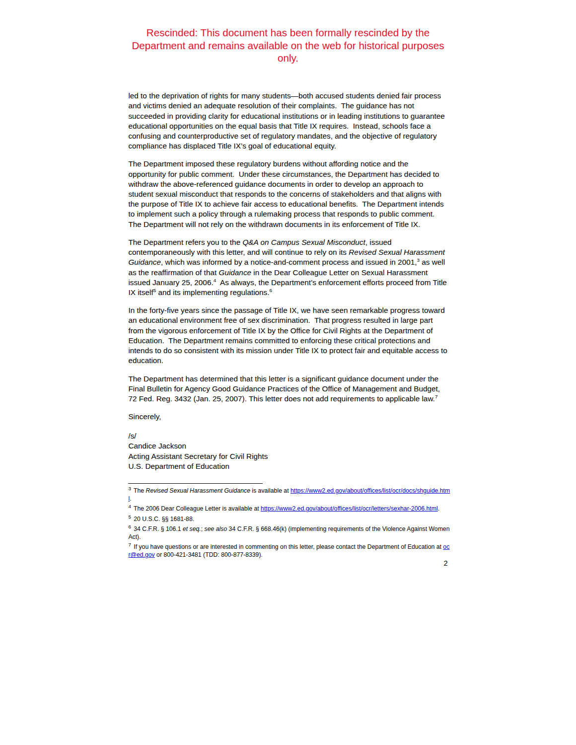Rescinded: This document has been formally rescinded by the Department and remains available on the web for historical purposes only.
led to the deprivation of rights for many students—both accused students denied fair process and victims denied an adequate resolution of their complaints. The guidance has not succeeded in providing clarity for educational institutions or in leading institutions to guarantee educational opportunities on the equal basis that Title IX requires. Instead, schools face a confusing and counterproductive set of regulatory mandates, and the objective of regulatory compliance has displaced Title IX’s goal of educational equity.
The Department imposed these regulatory burdens without affording notice and the opportunity for public comment. Under these circumstances, the Department has decided to withdraw the above-referenced guidance documents in order to develop an approach to student sexual misconduct that responds to the concerns of stakeholders and that aligns with the purpose of Title IX to achieve fair access to educational benefits. The Department intends to implement such a policy through a rulemaking process that responds to public comment. The Department will not rely on the withdrawn documents in its enforcement of Title IX.
The Department refers you to the Q&A on Campus Sexual Misconduct, issued contemporaneously with this letter, and will continue to rely on its Revised Sexual Harassment Guidance, which was informed by a notice-and-comment process and issued in 2001,3 as well as the reaffirmation of that Guidance in the Dear Colleague Letter on Sexual Harassment issued January 25, 2006.4 As always, the Department’s enforcement efforts proceed from Title IX itself5 and its implementing regulations.6
In the forty-five years since the passage of Title IX, we have seen remarkable progress toward an educational environment free of sex discrimination. That progress resulted in large part from the vigorous enforcement of Title IX by the Office for Civil Rights at the Department of Education. The Department remains committed to enforcing these critical protections and intends to do so consistent with its mission under Title IX to protect fair and equitable access to education.
The Department has determined that this letter is a significant guidance document under the Final Bulletin for Agency Good Guidance Practices of the Office of Management and Budget, 72 Fed. Reg. 3432 (Jan. 25, 2007). This letter does not add requirements to applicable law.7
Sincerely,
/s/
Candice Jackson
Acting Assistant Secretary for Civil Rights
U.S. Department of Education
3 The Revised Sexual Harassment Guidance is available at https://www2.ed.gov/about/offices/list/ocr/docs/shguide.html.
4 The 2006 Dear Colleague Letter is available at https://www2.ed.gov/about/offices/list/ocr/letters/sexhar-2006.html.
5 20 U.S.C. §§ 1681-88.
6 34 C.F.R. § 106.1 et seq.; see also 34 C.F.R. § 668.46(k) (implementing requirements of the Violence Against Women Act).
7 If you have questions or are interested in commenting on this letter, please contact the Department of Education at ocr@ed.gov or 800-421-3481 (TDD: 800-877-8339).
2